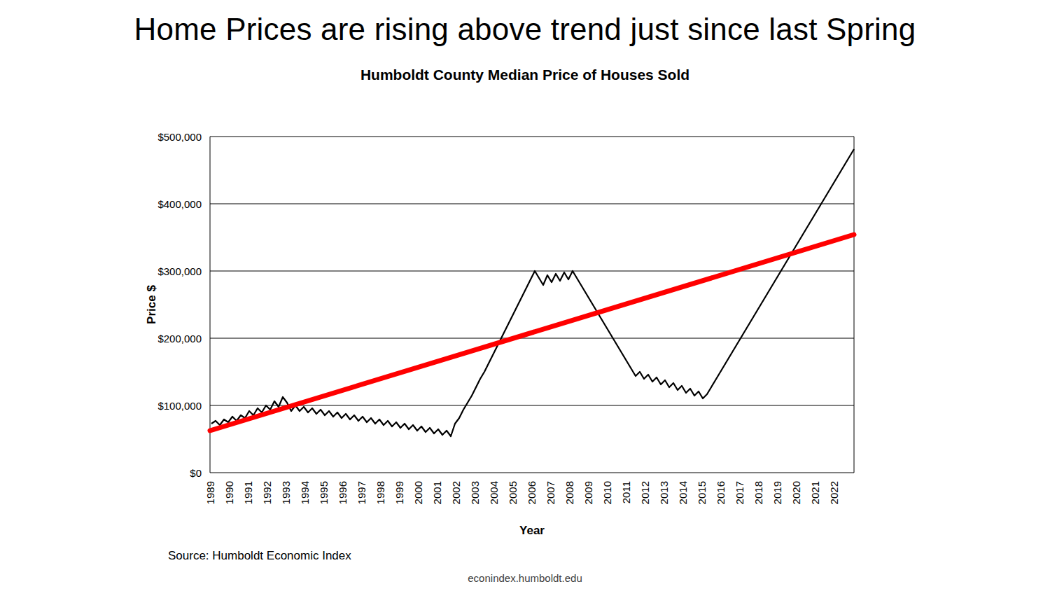Home Prices are rising above trend just since last Spring
Humboldt County Median Price of Houses Sold
$0 $100,000 $200,000 $300,000 $400,000 $500,000 Price $ Year 1989 1990 1991 1992 1993 1994 1995 1996 1997 1998 1999 2000 2001 2002 2003 2004 2005 2006 2007 2008 2009 2010 2011 2012 2013 2014 2015 2016 2017 2018 2019 2020 2021 2022
Source: Humboldt Economic Index
econindex.humboldt.edu